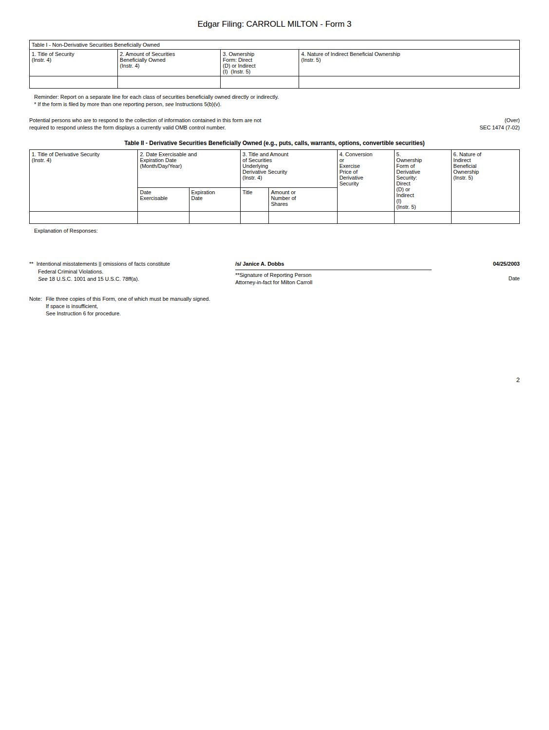Edgar Filing: CARROLL MILTON - Form 3
| Table I - Non-Derivative Securities Beneficially Owned |
| 1. Title of Security (Instr. 4) | 2. Amount of Securities Beneficially Owned (Instr. 4) | 3. Ownership Form: Direct (D) or Indirect (I) (Instr. 5) | 4. Nature of Indirect Beneficial Ownership (Instr. 5) |
Reminder: Report on a separate line for each class of securities beneficially owned directly or indirectly.
* If the form is filed by more than one reporting person, see Instructions 5(b)(v).
| Potential persons who are to respond to the collection of information contained in this form are not required to respond unless the form displays a currently valid OMB control number. | (Over) SEC 1474 (7-02) |
Table II - Derivative Securities Beneficially Owned (e.g., puts, calls, warrants, options, convertible securities)
| 1. Title of Derivative Security (Instr. 4) | 2. Date Exercisable and Expiration Date (Month/Day/Year) | 3. Title and Amount of Securities Underlying Derivative Security (Instr. 4) | 4. Conversion or Exercise Price of Derivative Security | 5. Ownership Form of Derivative Security: Direct (D) or Indirect (I) (Instr. 5) | 6. Nature of Indirect Beneficial Ownership (Instr. 5) |
| Date Exercisable | Expiration Date | Title | Amount or Number of Shares |
Explanation of Responses:
| ** Intentional misstatements // omissions of facts constitute Federal Criminal Violations. See 18 U.S.C. 1001 and 15 U.S.C. 78ff(a). | /s/ Janice A. Dobbs **Signature of Reporting Person Attorney-in-fact for Milton Carroll | 04/25/2003 Date |
Note: File three copies of this Form, one of which must be manually signed.
If space is insufficient,
See Instruction 6 for procedure.
2